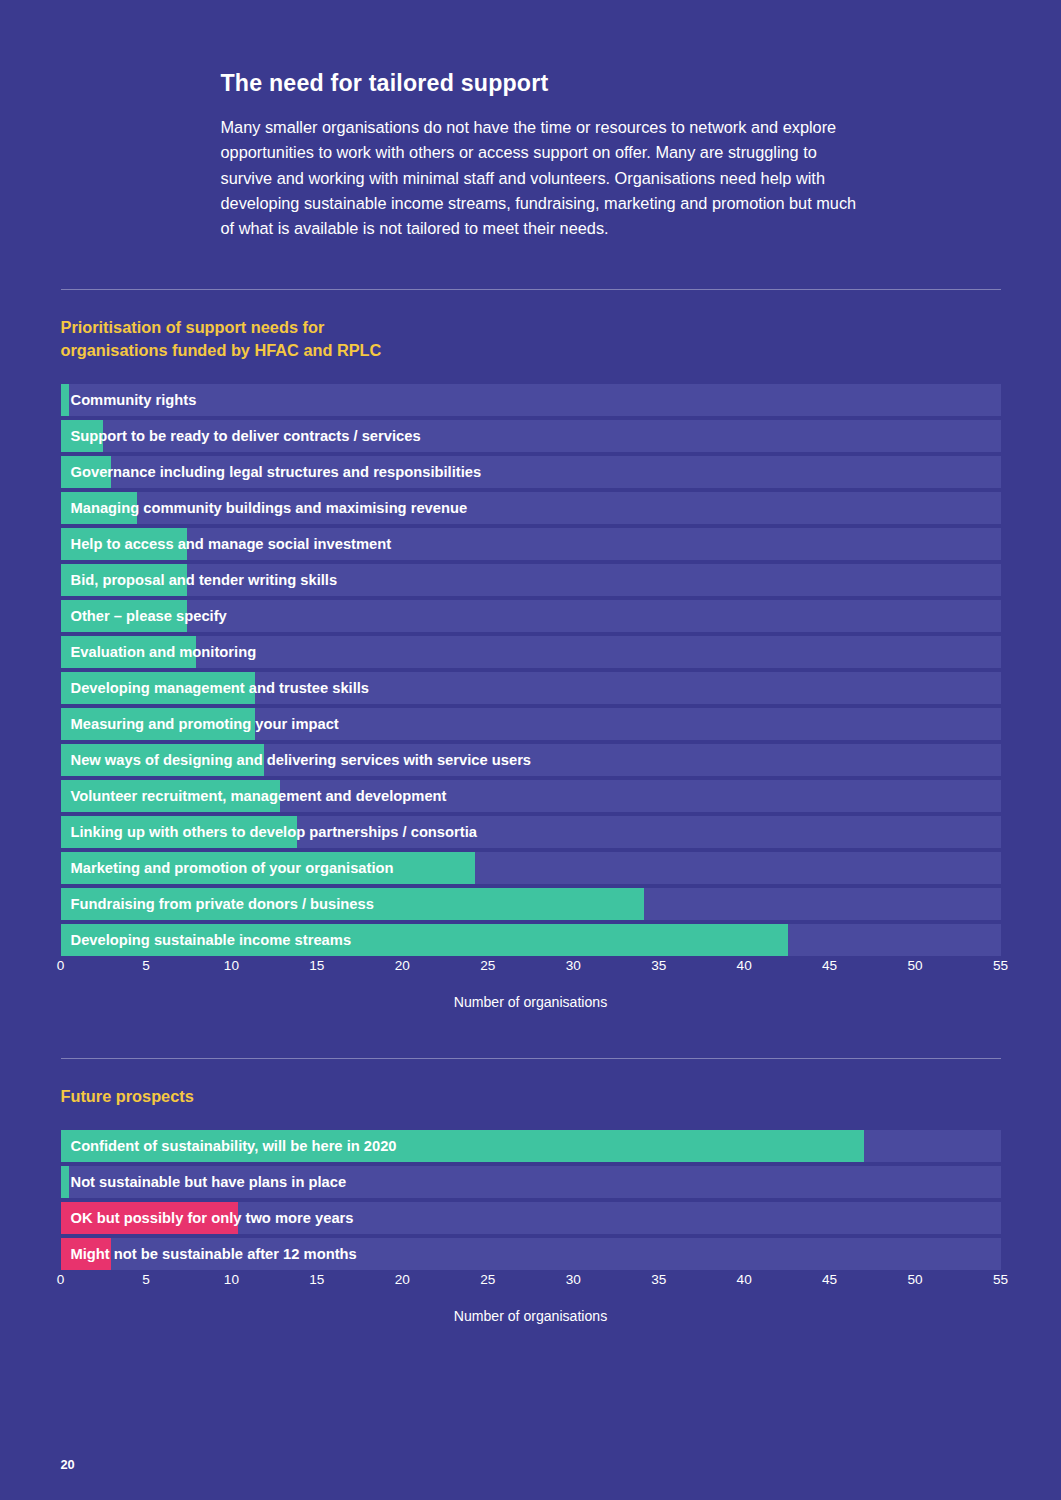The need for tailored support
Many smaller organisations do not have the time or resources to network and explore opportunities to work with others or access support on offer. Many are struggling to survive and working with minimal staff and volunteers. Organisations need help with developing sustainable income streams, fundraising, marketing and promotion but much of what is available is not tailored to meet their needs.
Prioritisation of support needs for
organisations funded by HFAC and RPLC
Community rights
Support to be ready to deliver contracts / services
Governance including legal structures and responsibilities
Managing community buildings and maximising revenue
Help to access and manage social investment
Bid, proposal and tender writing skills
Other – please specify
Evaluation and monitoring
Developing management and trustee skills
Measuring and promoting your impact
New ways of designing and delivering services with service users
Volunteer recruitment, management and development
Linking up with others to develop partnerships / consortia
Marketing and promotion of your organisation
Fundraising from private donors / business
Developing sustainable income streams
0 5 10 15 20 25 30 35 40 45 50 55
Number of organisations
Future prospects
Confident of sustainability, will be here in 2020
Not sustainable but have plans in place
OK but possibly for only two more years
Might not be sustainable after 12 months
0 5 10 15 20 25 30 35 40 45 50 55
Number of organisations
20